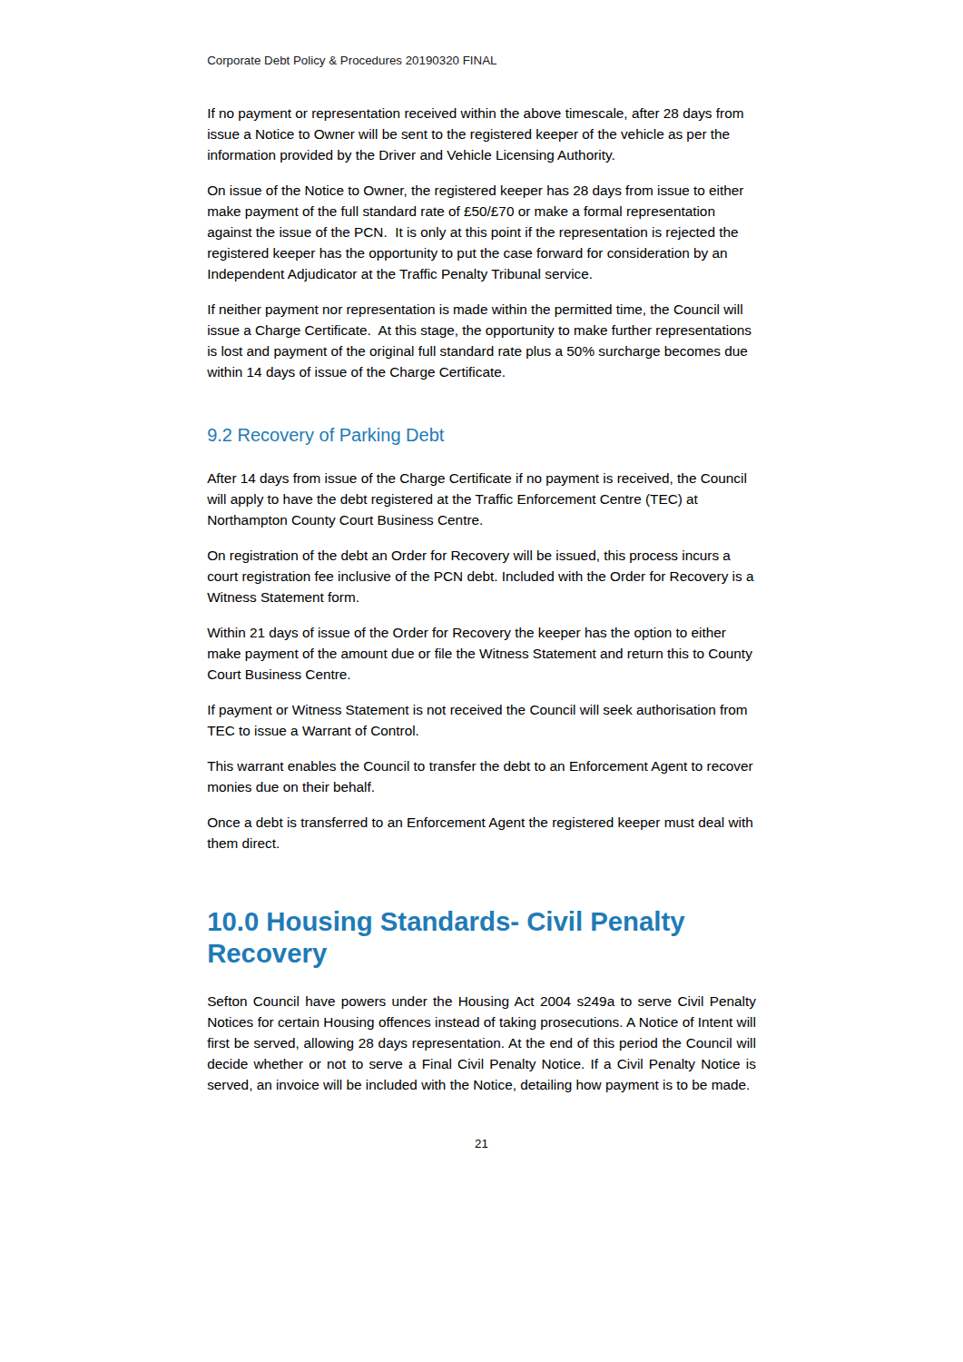Corporate Debt Policy & Procedures 20190320 FINAL
If no payment or representation received within the above timescale, after 28 days from issue a Notice to Owner will be sent to the registered keeper of the vehicle as per the information provided by the Driver and Vehicle Licensing Authority.
On issue of the Notice to Owner, the registered keeper has 28 days from issue to either make payment of the full standard rate of £50/£70 or make a formal representation against the issue of the PCN. It is only at this point if the representation is rejected the registered keeper has the opportunity to put the case forward for consideration by an Independent Adjudicator at the Traffic Penalty Tribunal service.
If neither payment nor representation is made within the permitted time, the Council will issue a Charge Certificate. At this stage, the opportunity to make further representations is lost and payment of the original full standard rate plus a 50% surcharge becomes due within 14 days of issue of the Charge Certificate.
9.2 Recovery of Parking Debt
After 14 days from issue of the Charge Certificate if no payment is received, the Council will apply to have the debt registered at the Traffic Enforcement Centre (TEC) at Northampton County Court Business Centre.
On registration of the debt an Order for Recovery will be issued, this process incurs a court registration fee inclusive of the PCN debt. Included with the Order for Recovery is a Witness Statement form.
Within 21 days of issue of the Order for Recovery the keeper has the option to either make payment of the amount due or file the Witness Statement and return this to County Court Business Centre.
If payment or Witness Statement is not received the Council will seek authorisation from TEC to issue a Warrant of Control.
This warrant enables the Council to transfer the debt to an Enforcement Agent to recover monies due on their behalf.
Once a debt is transferred to an Enforcement Agent the registered keeper must deal with them direct.
10.0 Housing Standards- Civil Penalty Recovery
Sefton Council have powers under the Housing Act 2004 s249a to serve Civil Penalty Notices for certain Housing offences instead of taking prosecutions. A Notice of Intent will first be served, allowing 28 days representation. At the end of this period the Council will decide whether or not to serve a Final Civil Penalty Notice. If a Civil Penalty Notice is served, an invoice will be included with the Notice, detailing how payment is to be made.
21